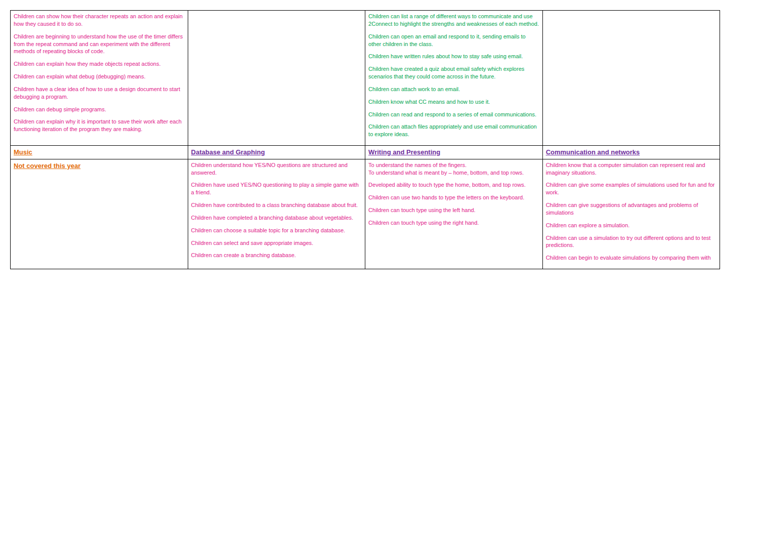| Children can show how their character repeats an action and explain how they caused it to do so. Children are beginning to understand how the use of the timer differs from the repeat command and can experiment with the different methods of repeating blocks of code. Children can explain how they made objects repeat actions. Children can explain what debug (debugging) means. Children have a clear idea of how to use a design document to start debugging a program. Children can debug simple programs. Children can explain why it is important to save their work after each functioning iteration of the program they are making. | | Children can list a range of different ways to communicate and use 2Connect to highlight the strengths and weaknesses of each method. Children can open an email and respond to it, sending emails to other children in the class. Children have written rules about how to stay safe using email. Children have created a quiz about email safety which explores scenarios that they could come across in the future. Children can attach work to an email. Children know what CC means and how to use it. Children can read and respond to a series of email communications. Children can attach files appropriately and use email communication to explore ideas. | | |
| Music | Database and Graphing | Writing and Presenting | Communication and networks | |
| Not covered this year | Children understand how YES/NO questions are structured and answered. Children have used YES/NO questioning to play a simple game with a friend. Children have contributed to a class branching database about fruit. Children have completed a branching database about vegetables. Children can choose a suitable topic for a branching database. Children can select and save appropriate images. Children can create a branching database. | To understand the names of the fingers. To understand what is meant by – home, bottom, and top rows. Developed ability to touch type the home, bottom, and top rows. Children can use two hands to type the letters on the keyboard. Children can touch type using the left hand. Children can touch type using the right hand. | Children know that a computer simulation can represent real and imaginary situations. Children can give some examples of simulations used for fun and for work. Children can give suggestions of advantages and problems of simulations Children can explore a simulation. Children can use a simulation to try out different options and to test predictions. Children can begin to evaluate simulations by comparing them with | |